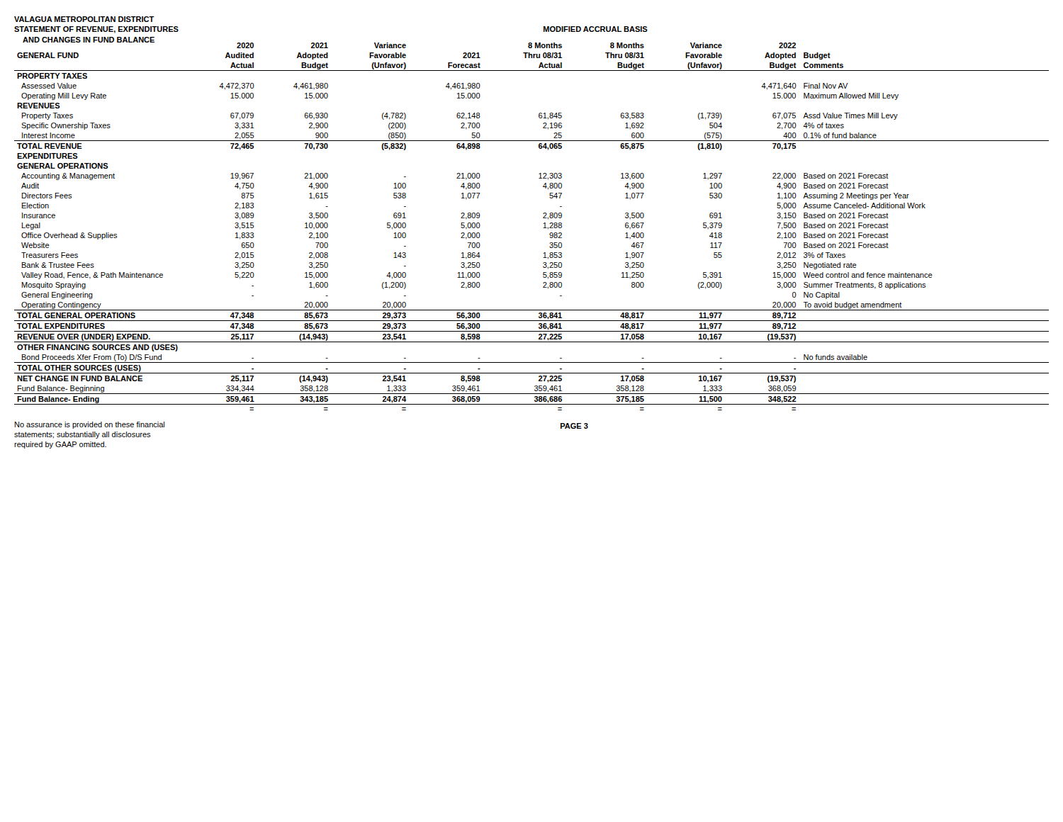VALAGUA METROPOLITAN DISTRICT
STATEMENT OF REVENUE, EXPENDITURES
AND CHANGES IN FUND BALANCE
MODIFIED ACCRUAL BASIS
| | 2020 | 2021 | Variance | | 8 Months | 8 Months | Variance | 2022 | |
| --- | --- | --- | --- | --- | --- | --- | --- | --- | --- |
| GENERAL FUND | Audited | Adopted | Favorable | 2021 | Thru 08/31 | Thru 08/31 | Favorable | Adopted | Budget |
| | Actual | Budget | (Unfavor) | Forecast | Actual | Budget | (Unfavor) | Budget | Comments |
| PROPERTY TAXES | | | | | | | | | |
| Assessed Value | 4,472,370 | 4,461,980 | | 4,461,980 | | | | 4,471,640 | Final Nov AV |
| Operating Mill Levy Rate | 15.000 | 15.000 | | 15.000 | | | | 15.000 | Maximum Allowed Mill Levy |
| REVENUES | | | | | | | | | |
| Property Taxes | 67,079 | 66,930 | (4,782) | 62,148 | 61,845 | 63,583 | (1,739) | 67,075 | Assd Value Times Mill Levy |
| Specific Ownership Taxes | 3,331 | 2,900 | (200) | 2,700 | 2,196 | 1,692 | 504 | 2,700 | 4% of taxes |
| Interest Income | 2,055 | 900 | (850) | 50 | 25 | 600 | (575) | 400 | 0.1% of fund balance |
| TOTAL REVENUE | 72,465 | 70,730 | (5,832) | 64,898 | 64,065 | 65,875 | (1,810) | 70,175 | |
| EXPENDITURES | | | | | | | | | |
| GENERAL OPERATIONS | | | | | | | | | |
| Accounting & Management | 19,967 | 21,000 | - | 21,000 | 12,303 | 13,600 | 1,297 | 22,000 | Based on 2021 Forecast |
| Audit | 4,750 | 4,900 | 100 | 4,800 | 4,800 | 4,900 | 100 | 4,900 | Based on 2021 Forecast |
| Directors Fees | 875 | 1,615 | 538 | 1,077 | 547 | 1,077 | 530 | 1,100 | Assuming 2 Meetings per Year |
| Election | 2,183 | - | - | | - | | | 5,000 | Assume Canceled- Additional Work |
| Insurance | 3,089 | 3,500 | 691 | 2,809 | 2,809 | 3,500 | 691 | 3,150 | Based on 2021 Forecast |
| Legal | 3,515 | 10,000 | 5,000 | 5,000 | 1,288 | 6,667 | 5,379 | 7,500 | Based on 2021 Forecast |
| Office Overhead & Supplies | 1,833 | 2,100 | 100 | 2,000 | 982 | 1,400 | 418 | 2,100 | Based on 2021 Forecast |
| Website | 650 | 700 | - | 700 | 350 | 467 | 117 | 700 | Based on 2021 Forecast |
| Treasurers Fees | 2,015 | 2,008 | 143 | 1,864 | 1,853 | 1,907 | 55 | 2,012 | 3% of Taxes |
| Bank & Trustee Fees | 3,250 | 3,250 | - | 3,250 | 3,250 | 3,250 | | 3,250 | Negotiated rate |
| Valley Road, Fence, & Path Maintenance | 5,220 | 15,000 | 4,000 | 11,000 | 5,859 | 11,250 | 5,391 | 15,000 | Weed control and fence maintenance |
| Mosquito Spraying | - | 1,600 | (1,200) | 2,800 | 2,800 | 800 | (2,000) | 3,000 | Summer Treatments, 8 applications |
| General Engineering | - | - | - | | - | | | 0 | No Capital |
| Operating Contingency | | 20,000 | 20,000 | | | | | 20,000 | To avoid budget amendment |
| TOTAL GENERAL OPERATIONS | 47,348 | 85,673 | 29,373 | 56,300 | 36,841 | 48,817 | 11,977 | 89,712 | |
| TOTAL EXPENDITURES | 47,348 | 85,673 | 29,373 | 56,300 | 36,841 | 48,817 | 11,977 | 89,712 | |
| REVENUE OVER (UNDER) EXPEND. | 25,117 | (14,943) | 23,541 | 8,598 | 27,225 | 17,058 | 10,167 | (19,537) | |
| OTHER FINANCING SOURCES AND (USES) | | | | | | | | | |
| Bond Proceeds Xfer From (To) D/S Fund | - | - | - | - | - | - | - | - | No funds available |
| TOTAL OTHER SOURCES (USES) | - | - | - | - | - | - | - | - | |
| NET CHANGE IN FUND BALANCE | 25,117 | (14,943) | 23,541 | 8,598 | 27,225 | 17,058 | 10,167 | (19,537) | |
| Fund Balance- Beginning | 334,344 | 358,128 | 1,333 | 359,461 | 359,461 | 358,128 | 1,333 | 368,059 | |
| Fund Balance- Ending | 359,461 | 343,185 | 24,874 | 368,059 | 386,686 | 375,185 | 11,500 | 348,522 | |
| | = | = | = | | = | = | = | = | |
No assurance is provided on these financial
statements; substantially all disclosures
required by GAAP omitted.
PAGE 3